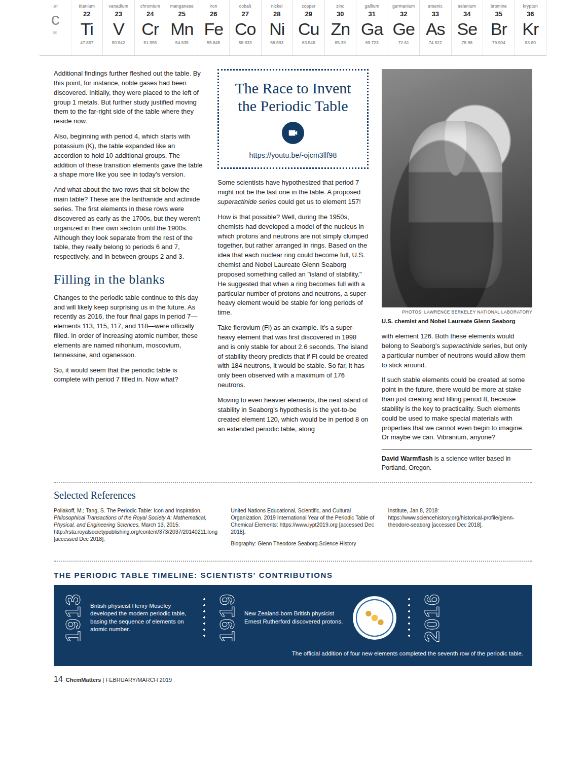ium
c
56
titanium
22
Ti
47.867
vanadium
23
V
50.942
chromium
24
Cr
51.996
manganese
25
Mn
54.938
iron
26
Fe
55.845
cobalt
27
Co
58.933
nickel
28
Ni
58.693
copper
29
Cu
63.546
zinc
30
Zn
65.39
gallium
31
Ga
69.723
germanium
32
Ge
72.61
arsenic
33
As
74.922
selenium
34
Se
78.96
bromine
35
Br
79.904
krypton
36
Kr
83.80
Additional findings further fleshed out the table. By this point, for instance, noble gases had been discovered. Initially, they were placed to the left of group 1 metals. But further study justified moving them to the far-right side of the table where they reside now.
Also, beginning with period 4, which starts with potassium (K), the table expanded like an accordion to hold 10 additional groups. The addition of these transition elements gave the table a shape more like you see in today's version.
And what about the two rows that sit below the main table? These are the lanthanide and actinide series. The first elements in these rows were discovered as early as the 1700s, but they weren't organized in their own section until the 1900s. Although they look separate from the rest of the table, they really belong to periods 6 and 7, respectively, and in between groups 2 and 3.
Filling in the blanks
Changes to the periodic table continue to this day and will likely keep surprising us in the future. As recently as 2016, the four final gaps in period 7—elements 113, 115, 117, and 118—were officially filled. In order of increasing atomic number, these elements are named nihonium, moscovium, tennessine, and oganesson.
So, it would seem that the periodic table is complete with period 7 filled in. Now what?
The Race to Invent
the Periodic Table
https://youtu.be/-ojcm3llf98
Some scientists have hypothesized that period 7 might not be the last one in the table. A proposed superactinide series could get us to element 157!
How is that possible? Well, during the 1950s, chemists had developed a model of the nucleus in which protons and neutrons are not simply clumped together, but rather arranged in rings. Based on the idea that each nuclear ring could become full, U.S. chemist and Nobel Laureate Glenn Seaborg proposed something called an "island of stability." He suggested that when a ring becomes full with a particular number of protons and neutrons, a super-heavy element would be stable for long periods of time.
Take flerovium (Fl) as an example. It's a super-heavy element that was first discovered in 1998 and is only stable for about 2.6 seconds. The island of stability theory predicts that if Fl could be created with 184 neutrons, it would be stable. So far, it has only been observed with a maximum of 176 neutrons.
Moving to even heavier elements, the next island of stability in Seaborg's hypothesis is the yet-to-be created element 120, which would be in period 8 on an extended periodic table, along
Photos: Lawrence Berkeley National Laboratory
U.S. chemist and Nobel Laureate Glenn Seaborg
with element 126. Both these elements would belong to Seaborg's superactinide series, but only a particular number of neutrons would allow them to stick around.
If such stable elements could be created at some point in the future, there would be more at stake than just creating and filling period 8, because stability is the key to practicality. Such elements could be used to make special materials with properties that we cannot even begin to imagine. Or maybe we can. Vibranium, anyone?
David Warmflash is a science writer based in Portland, Oregon.
Selected References
Poliakoff, M.; Tang, S. The Periodic Table: Icon and Inspiration. Philosophical Transactions of the Royal Society A: Mathematical, Physical, and Engineering Sciences, March 13, 2015: http://rsta.royalsocietypublishing.org/content/373/2037/20140211.long [accessed Dec 2018].
United Nations Educational, Scientific, and Cultural Organization. 2019 International Year of the Periodic Table of Chemical Elements: https://www.iypt2019.org [accessed Dec 2018].
Biography: Glenn Theodore Seaborg.Science History
Institute, Jan 8, 2018: https://www.sciencehistory.org/historical-profile/glenn-theodore-seaborg [accessed Dec 2018].
The Periodic Table Timeline: Scientists' Contributions
1913
British physicist Henry Moseley developed the modern periodic table, basing the sequence of elements on atomic number.
1919
New Zealand-born British physicist Ernest Rutherford discovered protons.
2016
The official addition of four new elements completed the seventh row of the periodic table.
14 ChemMatters | FEBRUARY/MARCH 2019